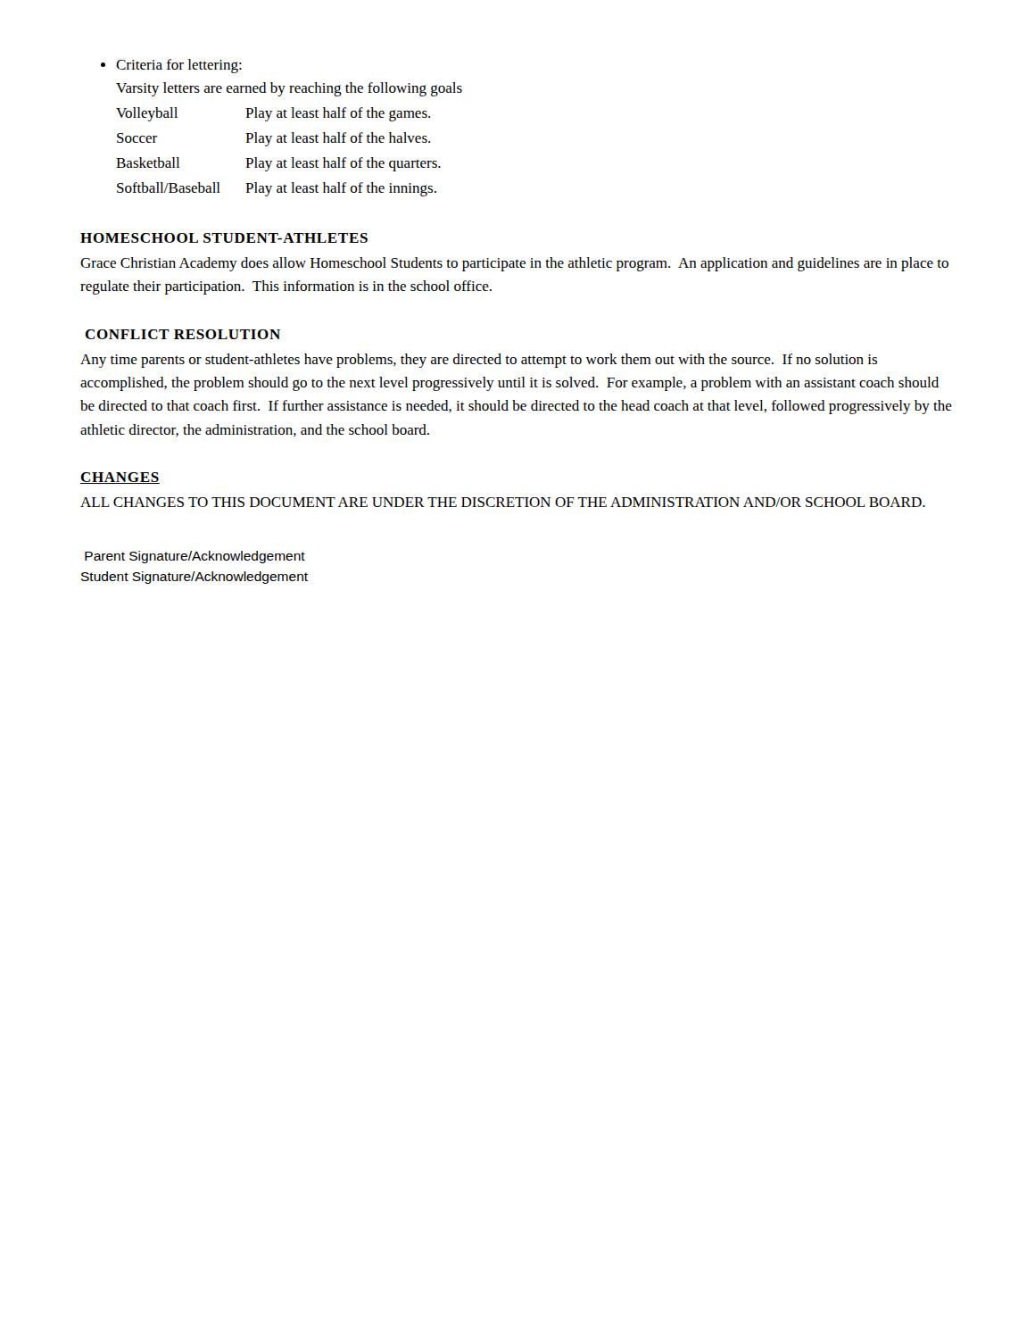Criteria for lettering:
Varsity letters are earned by reaching the following goals
| Volleyball | Play at least half of the games. |
| Soccer | Play at least half of the halves. |
| Basketball | Play at least half of the quarters. |
| Softball/Baseball | Play at least half of the innings. |
HOMESCHOOL STUDENT-ATHLETES
Grace Christian Academy does allow Homeschool Students to participate in the athletic program. An application and guidelines are in place to regulate their participation. This information is in the school office.
CONFLICT RESOLUTION
Any time parents or student-athletes have problems, they are directed to attempt to work them out with the source. If no solution is accomplished, the problem should go to the next level progressively until it is solved. For example, a problem with an assistant coach should be directed to that coach first. If further assistance is needed, it should be directed to the head coach at that level, followed progressively by the athletic director, the administration, and the school board.
CHANGES
All changes to this document are under the discretion of the administration and/or school board.
Parent Signature/Acknowledgement
Student Signature/Acknowledgement